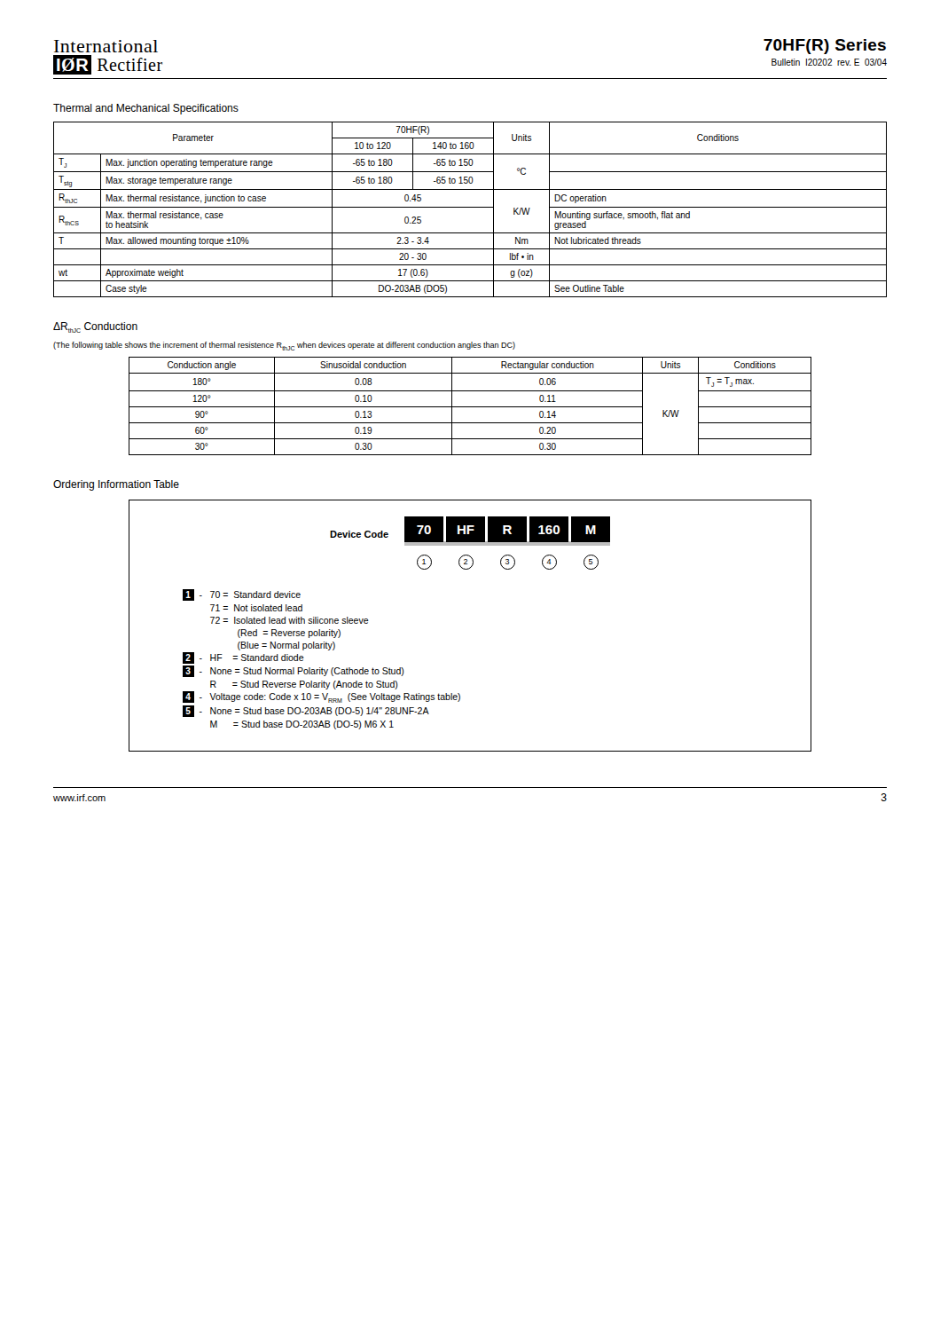International
IØR Rectifier
70HF(R) Series
Bulletin I20202 rev. E 03/04
Thermal and Mechanical Specifications
| Parameter | 70HF(R) | Units | Conditions |
| 10 to 120 | 140 to 160 |
| T J | Max. junction operating temperature range | -65 to 180 | -65 to 150 | °C | |
| T stg | Max. storage temperature range | -65 to 180 | -65 to 150 | |
| R thJC | Max. thermal resistance, junction to case | 0.45 | K/W | DC operation |
| R thCS | Max. thermal resistance, case to heatsink | 0.25 | Mounting surface, smooth, flat and greased |
| T | Max. allowed mounting torque ±10% | 2.3 - 3.4 | Nm | Not lubricated threads |
| | | 20 - 30 | lbf • in | |
| wt | Approximate weight | 17 (0.6) | g (oz) | |
| | Case style | DO-203AB (DO5) | | See Outline Table |
ΔRthJC Conduction
(The following table shows the increment of thermal resistence RthJC when devices operate at different conduction angles than DC)
| Conduction angle | Sinusoidal conduction | Rectangular conduction | Units | Conditions |
| --- | --- | --- | --- | --- |
| 180° | 0.08 | 0.06 | K/W | T J = T J max. |
| 120° | 0.10 | 0.11 | |
| 90° | 0.13 | 0.14 | |
| 60° | 0.19 | 0.20 | |
| 30° | 0.30 | 0.30 | |
Ordering Information Table
Device Code
70
HF
R
160
M
1
2
3
4
5
1
-
70 = Standard device
71 = Not isolated lead
72 = Isolated lead with silicone sleeve
(Red = Reverse polarity)
(Blue = Normal polarity)
2
-
HF = Standard diode
3
-
None = Stud Normal Polarity (Cathode to Stud)
R = Stud Reverse Polarity (Anode to Stud)
4
-
Voltage code: Code x 10 = VRRM (See Voltage Ratings table)
5
-
None = Stud base DO-203AB (DO-5) 1/4" 28UNF-2A
M = Stud base DO-203AB (DO-5) M6 X 1
www.irf.com
3